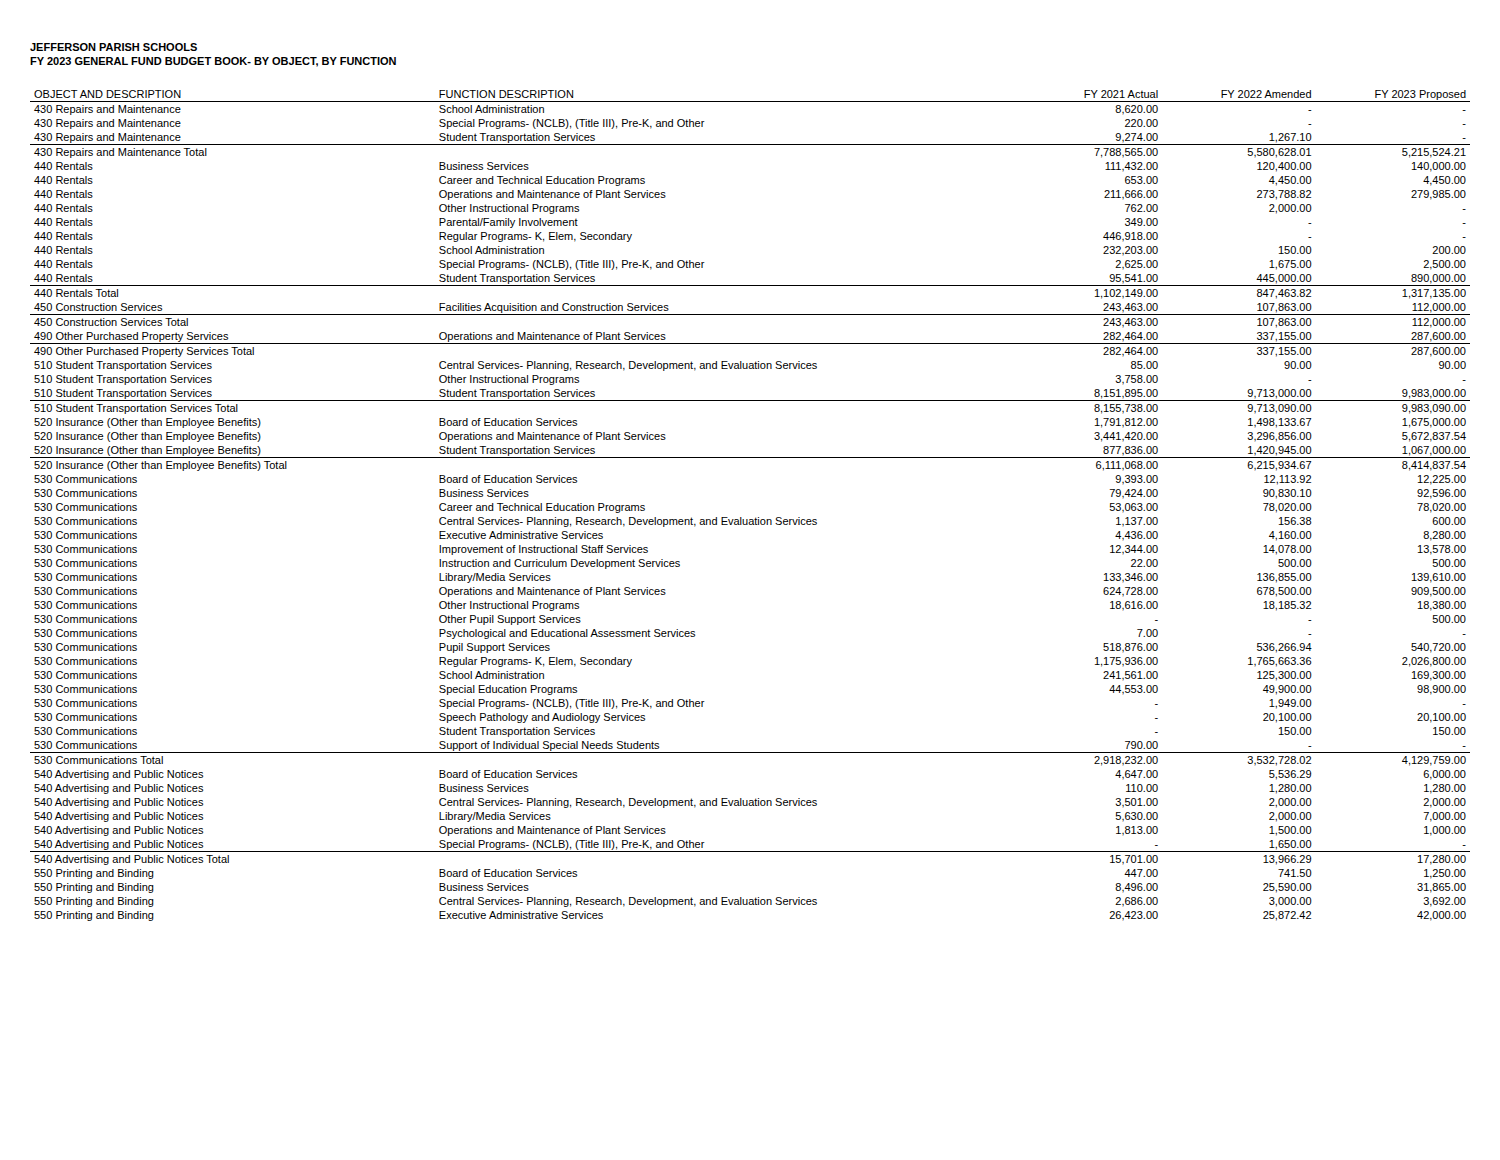JEFFERSON PARISH SCHOOLS
FY 2023 GENERAL FUND BUDGET BOOK- BY OBJECT, BY FUNCTION
| OBJECT AND DESCRIPTION | FUNCTION DESCRIPTION | FY 2021 Actual | FY 2022 Amended | FY 2023 Proposed |
| --- | --- | --- | --- | --- |
| 430 Repairs and Maintenance | School Administration | 8,620.00 | - | - |
| 430 Repairs and Maintenance | Special Programs- (NCLB), (Title III), Pre-K, and Other | 220.00 | - | - |
| 430 Repairs and Maintenance | Student Transportation Services | 9,274.00 | 1,267.10 | - |
| 430 Repairs and Maintenance Total | | 7,788,565.00 | 5,580,628.01 | 5,215,524.21 |
| 440 Rentals | Business Services | 111,432.00 | 120,400.00 | 140,000.00 |
| 440 Rentals | Career and Technical Education Programs | 653.00 | 4,450.00 | 4,450.00 |
| 440 Rentals | Operations and Maintenance of Plant Services | 211,666.00 | 273,788.82 | 279,985.00 |
| 440 Rentals | Other Instructional Programs | 762.00 | 2,000.00 | - |
| 440 Rentals | Parental/Family Involvement | 349.00 | - | - |
| 440 Rentals | Regular Programs- K, Elem, Secondary | 446,918.00 | - | - |
| 440 Rentals | School Administration | 232,203.00 | 150.00 | 200.00 |
| 440 Rentals | Special Programs- (NCLB), (Title III), Pre-K, and Other | 2,625.00 | 1,675.00 | 2,500.00 |
| 440 Rentals | Student Transportation Services | 95,541.00 | 445,000.00 | 890,000.00 |
| 440 Rentals Total | | 1,102,149.00 | 847,463.82 | 1,317,135.00 |
| 450 Construction Services | Facilities Acquisition and Construction Services | 243,463.00 | 107,863.00 | 112,000.00 |
| 450 Construction Services Total | | 243,463.00 | 107,863.00 | 112,000.00 |
| 490 Other Purchased Property Services | Operations and Maintenance of Plant Services | 282,464.00 | 337,155.00 | 287,600.00 |
| 490 Other Purchased Property Services Total | | 282,464.00 | 337,155.00 | 287,600.00 |
| 510 Student Transportation Services | Central Services- Planning, Research, Development, and Evaluation Services | 85.00 | 90.00 | 90.00 |
| 510 Student Transportation Services | Other Instructional Programs | 3,758.00 | - | - |
| 510 Student Transportation Services | Student Transportation Services | 8,151,895.00 | 9,713,000.00 | 9,983,000.00 |
| 510 Student Transportation Services Total | | 8,155,738.00 | 9,713,090.00 | 9,983,090.00 |
| 520 Insurance (Other than Employee Benefits) | Board of Education Services | 1,791,812.00 | 1,498,133.67 | 1,675,000.00 |
| 520 Insurance (Other than Employee Benefits) | Operations and Maintenance of Plant Services | 3,441,420.00 | 3,296,856.00 | 5,672,837.54 |
| 520 Insurance (Other than Employee Benefits) | Student Transportation Services | 877,836.00 | 1,420,945.00 | 1,067,000.00 |
| 520 Insurance (Other than Employee Benefits) Total | | 6,111,068.00 | 6,215,934.67 | 8,414,837.54 |
| 530 Communications | Board of Education Services | 9,393.00 | 12,113.92 | 12,225.00 |
| 530 Communications | Business Services | 79,424.00 | 90,830.10 | 92,596.00 |
| 530 Communications | Career and Technical Education Programs | 53,063.00 | 78,020.00 | 78,020.00 |
| 530 Communications | Central Services- Planning, Research, Development, and Evaluation Services | 1,137.00 | 156.38 | 600.00 |
| 530 Communications | Executive Administrative Services | 4,436.00 | 4,160.00 | 8,280.00 |
| 530 Communications | Improvement of Instructional Staff Services | 12,344.00 | 14,078.00 | 13,578.00 |
| 530 Communications | Instruction and Curriculum Development Services | 22.00 | 500.00 | 500.00 |
| 530 Communications | Library/Media Services | 133,346.00 | 136,855.00 | 139,610.00 |
| 530 Communications | Operations and Maintenance of Plant Services | 624,728.00 | 678,500.00 | 909,500.00 |
| 530 Communications | Other Instructional Programs | 18,616.00 | 18,185.32 | 18,380.00 |
| 530 Communications | Other Pupil Support Services | - | - | 500.00 |
| 530 Communications | Psychological and Educational Assessment Services | 7.00 | - | - |
| 530 Communications | Pupil Support Services | 518,876.00 | 536,266.94 | 540,720.00 |
| 530 Communications | Regular Programs- K, Elem, Secondary | 1,175,936.00 | 1,765,663.36 | 2,026,800.00 |
| 530 Communications | School Administration | 241,561.00 | 125,300.00 | 169,300.00 |
| 530 Communications | Special Education Programs | 44,553.00 | 49,900.00 | 98,900.00 |
| 530 Communications | Special Programs- (NCLB), (Title III), Pre-K, and Other | - | 1,949.00 | - |
| 530 Communications | Speech Pathology and Audiology Services | - | 20,100.00 | 20,100.00 |
| 530 Communications | Student Transportation Services | - | 150.00 | 150.00 |
| 530 Communications | Support of Individual Special Needs Students | 790.00 | - | - |
| 530 Communications Total | | 2,918,232.00 | 3,532,728.02 | 4,129,759.00 |
| 540 Advertising and Public Notices | Board of Education Services | 4,647.00 | 5,536.29 | 6,000.00 |
| 540 Advertising and Public Notices | Business Services | 110.00 | 1,280.00 | 1,280.00 |
| 540 Advertising and Public Notices | Central Services- Planning, Research, Development, and Evaluation Services | 3,501.00 | 2,000.00 | 2,000.00 |
| 540 Advertising and Public Notices | Library/Media Services | 5,630.00 | 2,000.00 | 7,000.00 |
| 540 Advertising and Public Notices | Operations and Maintenance of Plant Services | 1,813.00 | 1,500.00 | 1,000.00 |
| 540 Advertising and Public Notices | Special Programs- (NCLB), (Title III), Pre-K, and Other | - | 1,650.00 | - |
| 540 Advertising and Public Notices Total | | 15,701.00 | 13,966.29 | 17,280.00 |
| 550 Printing and Binding | Board of Education Services | 447.00 | 741.50 | 1,250.00 |
| 550 Printing and Binding | Business Services | 8,496.00 | 25,590.00 | 31,865.00 |
| 550 Printing and Binding | Central Services- Planning, Research, Development, and Evaluation Services | 2,686.00 | 3,000.00 | 3,692.00 |
| 550 Printing and Binding | Executive Administrative Services | 26,423.00 | 25,872.42 | 42,000.00 |